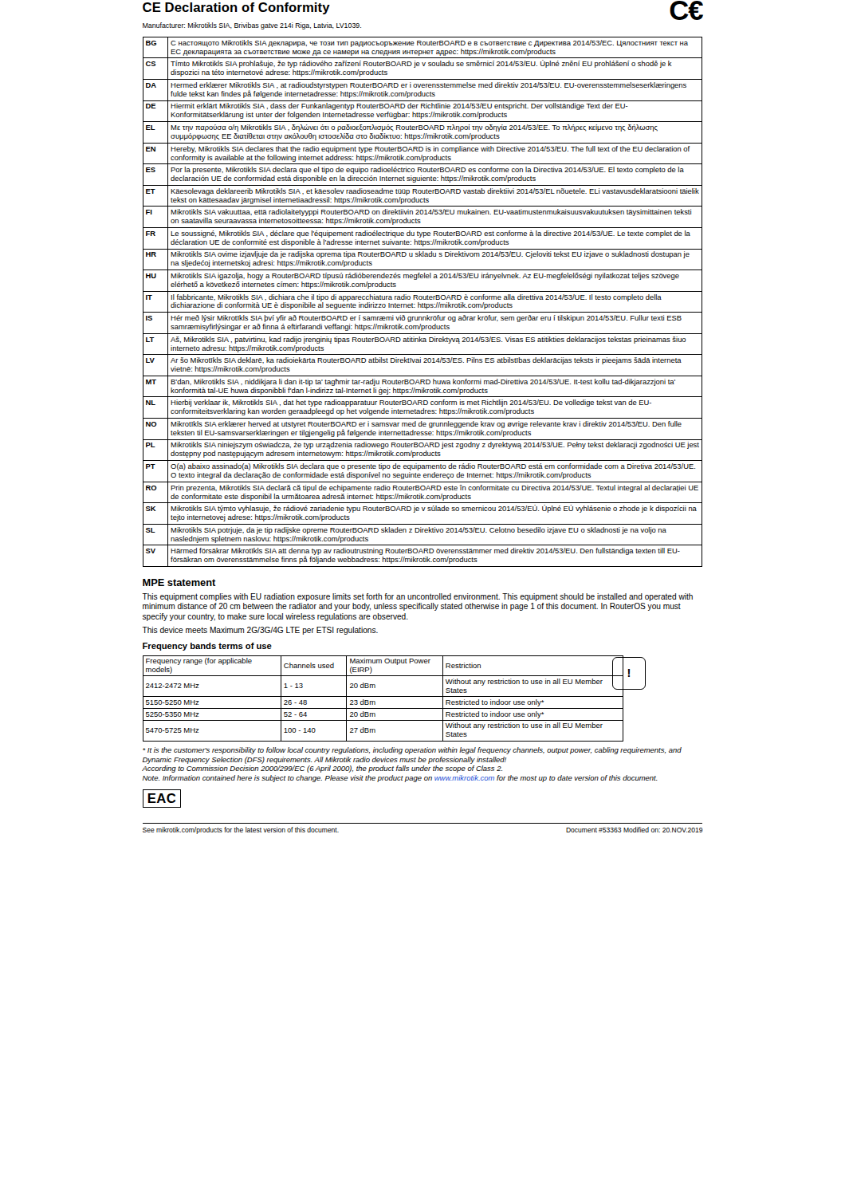C€
CE Declaration of Conformity
Manufacturer: Mikrotikls SIA, Brivibas gatve 214i Riga, Latvia, LV1039.
| BG | С настоящото Mikrotikls SIA декларира, че този тип радиосъоръжение RouterBOARD е в съответствие с Директива 2014/53/ЕС. Цялостният текст на ЕС декларацията за съответствие може да се намери на следния интернет адрес: https://mikrotik.com/products |
| CS | Tímto Mikrotikls SIA prohlašuje, že typ rádiového zařízení RouterBOARD je v souladu se směrnicí 2014/53/EU. Úplné znění EU prohlášení o shodě je k dispozici na této internetové adrese: https://mikrotik.com/products |
| DA | Hermed erklærer Mikrotikls SIA , at radioudstyrstypen RouterBOARD er i overensstemmelse med direktiv 2014/53/EU. EU-overensstemmelseserklæringens fulde tekst kan findes på følgende internetadresse: https://mikrotik.com/products |
| DE | Hiermit erklärt Mikrotikls SIA , dass der Funkanlagentyp RouterBOARD der Richtlinie 2014/53/EU entspricht. Der vollständige Text der EU-Konformitätserklärung ist unter der folgenden Internetadresse verfügbar: https://mikrotik.com/products |
| EL | Με την παρούσα ο/η Mikrotikls SIA , δηλώνει ότι ο ραδιοεξοπλισμός RouterBOARD πληροί την οδηγία 2014/53/ΕΕ. Το πλήρες κείμενο της δήλωσης συμμόρφωσης ΕΕ διατίθεται στην ακόλουθη ιστοσελίδα στο διαδίκτυο: https://mikrotik.com/products |
| EN | Hereby, Mikrotikls SIA declares that the radio equipment type RouterBOARD is in compliance with Directive 2014/53/EU. The full text of the EU declaration of conformity is available at the following internet address: https://mikrotik.com/products |
| ES | Por la presente, Mikrotikls SIA declara que el tipo de equipo radioeléctrico RouterBOARD es conforme con la Directiva 2014/53/UE. El texto completo de la declaración UE de conformidad está disponible en la dirección Internet siguiente: https://mikrotik.com/products |
| ET | Käesolevaga deklareerib Mikrotikls SIA , et käesolev raadioseadme tüüp RouterBOARD vastab direktiivi 2014/53/EL nõuetele. ELi vastavusdeklaratsiooni täielik tekst on kättesaadav järgmisel internetiaadressil: https://mikrotik.com/products |
| FI | Mikrotikls SIA vakuuttaa, että radiolaitetyyppi RouterBOARD on direktiivin 2014/53/EU mukainen. EU-vaatimustenmukaisuusvakuutuksen täysimittainen teksti on saatavilla seuraavassa internetosoitteessa: https://mikrotik.com/products |
| FR | Le soussigné, Mikrotikls SIA , déclare que l'équipement radioélectrique du type RouterBOARD est conforme à la directive 2014/53/UE. Le texte complet de la déclaration UE de conformité est disponible à l'adresse internet suivante: https://mikrotik.com/products |
| HR | Mikrotikls SIA ovime izjavljuje da je radijska oprema tipa RouterBOARD u skladu s Direktivom 2014/53/EU. Cjeloviti tekst EU izjave o sukladnosti dostupan je na sljedećoj internetskoj adresi: https://mikrotik.com/products |
| HU | Mikrotikls SIA igazolja, hogy a RouterBOARD típusú rádióberendezés megfelel a 2014/53/EU irányelvnek. Az EU-megfelelőségi nyilatkozat teljes szövege elérhető a következő internetes címen: https://mikrotik.com/products |
| IT | Il fabbricante, Mikrotikls SIA , dichiara che il tipo di apparecchiatura radio RouterBOARD è conforme alla direttiva 2014/53/UE. Il testo completo della dichiarazione di conformità UE è disponibile al seguente indirizzo Internet: https://mikrotik.com/products |
| IS | Hér með lýsir Mikrotīkls SIA því yfir að RouterBOARD er í samræmi við grunnkröfur og aðrar kröfur, sem gerðar eru í tilskipun 2014/53/EU. Fullur texti ESB samræmisyfirlýsingar er að finna á eftirfarandi veffangi: https://mikrotik.com/products |
| LT | Aš, Mikrotikls SIA , patvirtinu, kad radijo įrenginių tipas RouterBOARD atitinka Direktyvą 2014/53/ES. Visas ES atitikties deklaracijos tekstas prieinamas šiuo interneto adresu: https://mikrotik.com/products |
| LV | Ar šo Mikrotīkls SIA deklarē, ka radioiekārta RouterBOARD atbilst Direktīvai 2014/53/ES. Pilns ES atbilstības deklarācijas teksts ir pieejams šādā interneta vietnē: https://mikrotik.com/products |
| MT | B'dan, Mikrotikls SIA , niddikjara li dan it-tip ta' tagħmir tar-radju RouterBOARD huwa konformi mad-Direttiva 2014/53/UE. It-test kollu tad-dikjarazzjoni ta' konformità tal-UE huwa disponibbli f'dan l-indirizz tal-Internet li ġej: https://mikrotik.com/products |
| NL | Hierbij verklaar ik, Mikrotikls SIA , dat het type radioapparatuur RouterBOARD conform is met Richtlijn 2014/53/EU. De volledige tekst van de EU-conformiteitsverklaring kan worden geraadpleegd op het volgende internetadres: https://mikrotik.com/products |
| NO | Mikrotīkls SIA erklærer herved at utstyret RouterBOARD er i samsvar med de grunnleggende krav og øvrige relevante krav i direktiv 2014/53/EU. Den fulle teksten til EU-samsvarserklæringen er tilgjengelig på følgende internettadresse: https://mikrotik.com/products |
| PL | Mikrotikls SIA niniejszym oświadcza, że typ urządzenia radiowego RouterBOARD jest zgodny z dyrektywą 2014/53/UE. Pełny tekst deklaracji zgodności UE jest dostępny pod następującym adresem internetowym: https://mikrotik.com/products |
| PT | O(a) abaixo assinado(a) Mikrotikls SIA declara que o presente tipo de equipamento de rádio RouterBOARD está em conformidade com a Diretiva 2014/53/UE. O texto integral da declaração de conformidade está disponível no seguinte endereço de Internet: https://mikrotik.com/products |
| RO | Prin prezenta, Mikrotikls SIA declară că tipul de echipamente radio RouterBOARD este în conformitate cu Directiva 2014/53/UE. Textul integral al declarației UE de conformitate este disponibil la următoarea adresă internet: https://mikrotik.com/products |
| SK | Mikrotikls SIA týmto vyhlasuje, že rádiové zariadenie typu RouterBOARD je v súlade so smernicou 2014/53/EÚ. Úplné EÚ vyhlásenie o zhode je k dispozícii na tejto internetovej adrese: https://mikrotik.com/products |
| SL | Mikrotikls SIA potrjuje, da je tip radijske opreme RouterBOARD skladen z Direktivo 2014/53/EU. Celotno besedilo izjave EU o skladnosti je na voljo na naslednjem spletnem naslovu: https://mikrotik.com/products |
| SV | Härmed försäkrar Mikrotīkls SIA att denna typ av radioutrustning RouterBOARD överensstämmer med direktiv 2014/53/EU. Den fullständiga texten till EU-försäkran om överensstämmelse finns på följande webbadress: https://mikrotik.com/products |
MPE statement
This equipment complies with EU radiation exposure limits set forth for an uncontrolled environment. This equipment should be installed and operated with minimum distance of 20 cm between the radiator and your body, unless specifically stated otherwise in page 1 of this document. In RouterOS you must specify your country, to make sure local wireless regulations are observed.
This device meets Maximum 2G/3G/4G LTE per ETSI regulations.
Frequency bands terms of use
!
| Frequency range (for applicable models) | Channels used | Maximum Output Power (EIRP) | Restriction |
| --- | --- | --- | --- |
| 2412-2472 MHz | 1 - 13 | 20 dBm | Without any restriction to use in all EU Member States |
| 5150-5250 MHz | 26 - 48 | 23 dBm | Restricted to indoor use only* |
| 5250-5350 MHz | 52 - 64 | 20 dBm | Restricted to indoor use only* |
| 5470-5725 MHz | 100 - 140 | 27 dBm | Without any restriction to use in all EU Member States |
* It is the customer's responsibility to follow local country regulations, including operation within legal frequency channels, output power, cabling requirements, and Dynamic Frequency Selection (DFS) requirements. All Mikrotik radio devices must be professionally installed!
According to Commission Decision 2000/299/EC (6 April 2000), the product falls under the scope of Class 2.
Note. Information contained here is subject to change. Please visit the product page on www.mikrotik.com for the most up to date version of this document.
EAC
See mikrotik.com/products for the latest version of this document.
Document #53363 Modified on: 20.NOV.2019